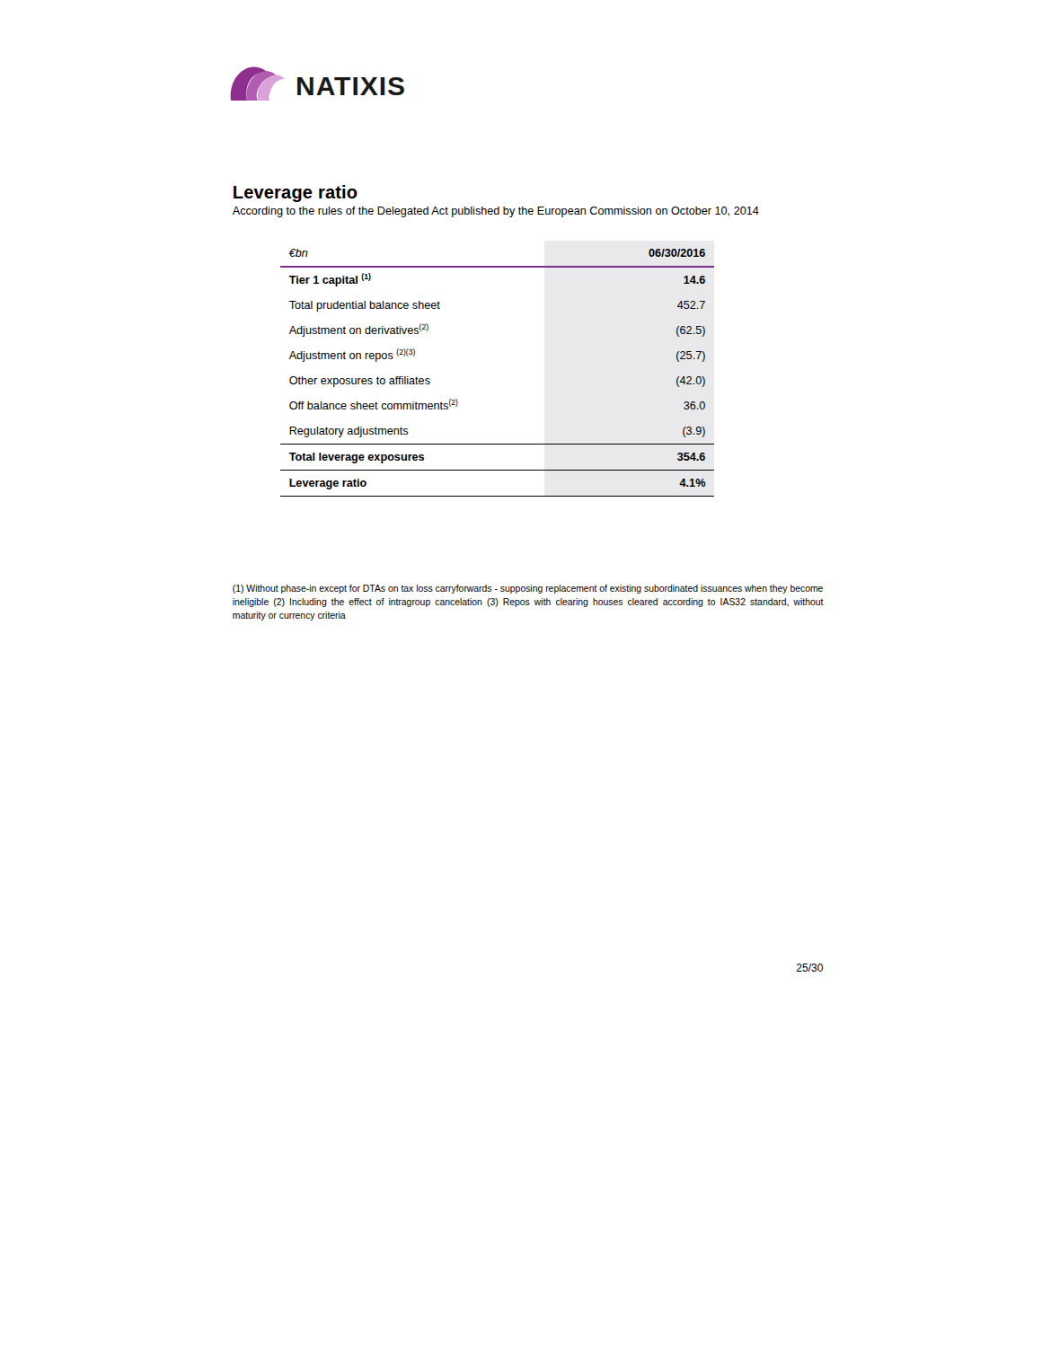NATIXIS
Leverage ratio
According to the rules of the Delegated Act published by the European Commission on October 10, 2014
| €bn | 06/30/2016 |
| --- | --- |
| Tier 1 capital (1) | 14.6 |
| Total prudential balance sheet | 452.7 |
| Adjustment on derivatives (2) | (62.5) |
| Adjustment on repos (2)(3) | (25.7) |
| Other exposures to affiliates | (42.0) |
| Off balance sheet commitments (2) | 36.0 |
| Regulatory adjustments | (3.9) |
| Total leverage exposures | 354.6 |
| Leverage ratio | 4.1% |
(1) Without phase-in except for DTAs on tax loss carryforwards - supposing replacement of existing subordinated issuances when they become ineligible (2) Including the effect of intragroup cancelation (3) Repos with clearing houses cleared according to IAS32 standard, without maturity or currency criteria
25/30